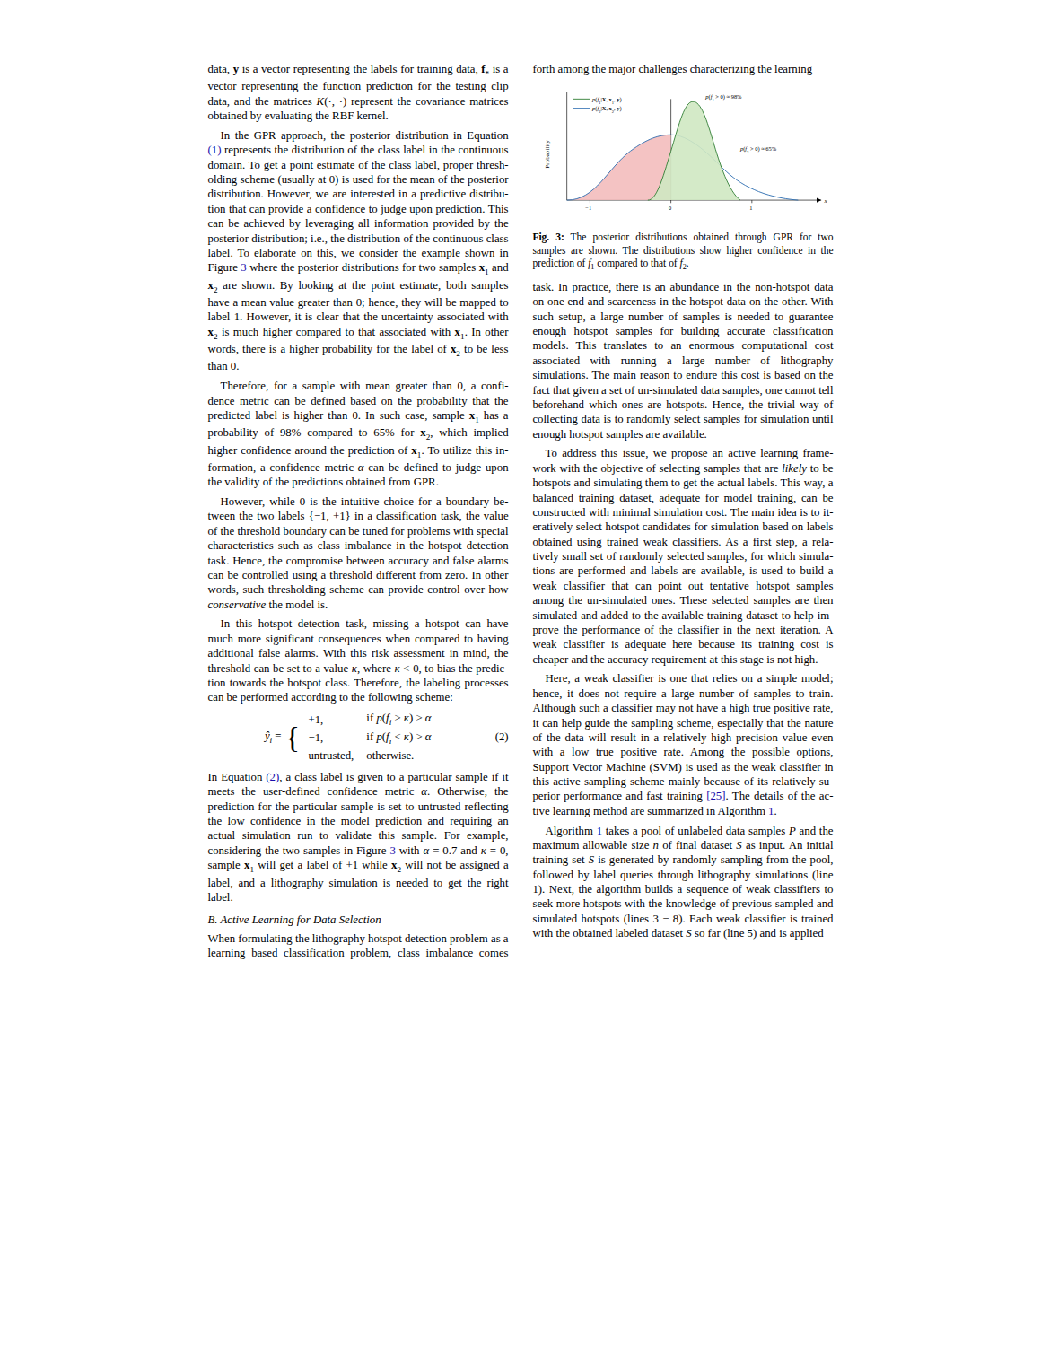data, y is a vector representing the labels for training data, f* is a vector representing the function prediction for the testing clip data, and the matrices K(·, ·) represent the covariance matrices obtained by evaluating the RBF kernel.
In the GPR approach, the posterior distribution in Equation (1) represents the distribution of the class label in the continuous domain. To get a point estimate of the class label, proper thresholding scheme (usually at 0) is used for the mean of the posterior distribution. However, we are interested in a predictive distribution that can provide a confidence to judge upon prediction. This can be achieved by leveraging all information provided by the posterior distribution; i.e., the distribution of the continuous class label. To elaborate on this, we consider the example shown in Figure 3 where the posterior distributions for two samples x1 and x2 are shown. By looking at the point estimate, both samples have a mean value greater than 0; hence, they will be mapped to label 1. However, it is clear that the uncertainty associated with x2 is much higher compared to that associated with x1. In other words, there is a higher probability for the label of x2 to be less than 0.
Therefore, for a sample with mean greater than 0, a confidence metric can be defined based on the probability that the predicted label is higher than 0. In such case, sample x1 has a probability of 98% compared to 65% for x2, which implied higher confidence around the prediction of x1. To utilize this information, a confidence metric α can be defined to judge upon the validity of the predictions obtained from GPR.
However, while 0 is the intuitive choice for a boundary between the two labels {−1, +1} in a classification task, the value of the threshold boundary can be tuned for problems with special characteristics such as class imbalance in the hotspot detection task. Hence, the compromise between accuracy and false alarms can be controlled using a threshold different from zero. In other words, such thresholding scheme can provide control over how conservative the model is.
In this hotspot detection task, missing a hotspot can have much more significant consequences when compared to having additional false alarms. With this risk assessment in mind, the threshold can be set to a value κ, where κ < 0, to bias the prediction towards the hotspot class. Therefore, the labeling processes can be performed according to the following scheme:
ŷi = { +1, if p(fi > κ) > α −1, if p(fi < κ) > α untrusted, otherwise.
(2)
In Equation (2), a class label is given to a particular sample if it meets the user-defined confidence metric α. Otherwise, the prediction for the particular sample is set to untrusted reflecting the low confidence in the model prediction and requiring an actual simulation run to validate this sample. For example, considering the two samples in Figure 3 with α = 0.7 and κ = 0, sample x1 will get a label of +1 while x2 will not be assigned a label, and a lithography simulation is needed to get the right label.
B. Active Learning for Data Selection
When formulating the lithography hotspot detection problem as a learning based classification problem, class imbalance comes forth among the major challenges characterizing the learning
x Probability −1 0 1 p(f1|X, x1, y) p(f2|X, x2, y) p(f1 > 0) ≈ 98% p(f2 > 0) ≈ 65%
Fig. 3: The posterior distributions obtained through GPR for two samples are shown. The distributions show higher confidence in the prediction of f1 compared to that of f2.
task. In practice, there is an abundance in the non-hotspot data on one end and scarceness in the hotspot data on the other. With such setup, a large number of samples is needed to guarantee enough hotspot samples for building accurate classification models. This translates to an enormous computational cost associated with running a large number of lithography simulations. The main reason to endure this cost is based on the fact that given a set of un-simulated data samples, one cannot tell beforehand which ones are hotspots. Hence, the trivial way of collecting data is to randomly select samples for simulation until enough hotspot samples are available.
To address this issue, we propose an active learning framework with the objective of selecting samples that are likely to be hotspots and simulating them to get the actual labels. This way, a balanced training dataset, adequate for model training, can be constructed with minimal simulation cost. The main idea is to iteratively select hotspot candidates for simulation based on labels obtained using trained weak classifiers. As a first step, a relatively small set of randomly selected samples, for which simulations are performed and labels are available, is used to build a weak classifier that can point out tentative hotspot samples among the un-simulated ones. These selected samples are then simulated and added to the available training dataset to help improve the performance of the classifier in the next iteration. A weak classifier is adequate here because its training cost is cheaper and the accuracy requirement at this stage is not high.
Here, a weak classifier is one that relies on a simple model; hence, it does not require a large number of samples to train. Although such a classifier may not have a high true positive rate, it can help guide the sampling scheme, especially that the nature of the data will result in a relatively high precision value even with a low true positive rate. Among the possible options, Support Vector Machine (SVM) is used as the weak classifier in this active sampling scheme mainly because of its relatively superior performance and fast training [25]. The details of the active learning method are summarized in Algorithm 1.
Algorithm 1 takes a pool of unlabeled data samples P and the maximum allowable size n of final dataset S as input. An initial training set S is generated by randomly sampling from the pool, followed by label queries through lithography simulations (line 1). Next, the algorithm builds a sequence of weak classifiers to seek more hotspots with the knowledge of previous sampled and simulated hotspots (lines 3 − 8). Each weak classifier is trained with the obtained labeled dataset S so far (line 5) and is applied